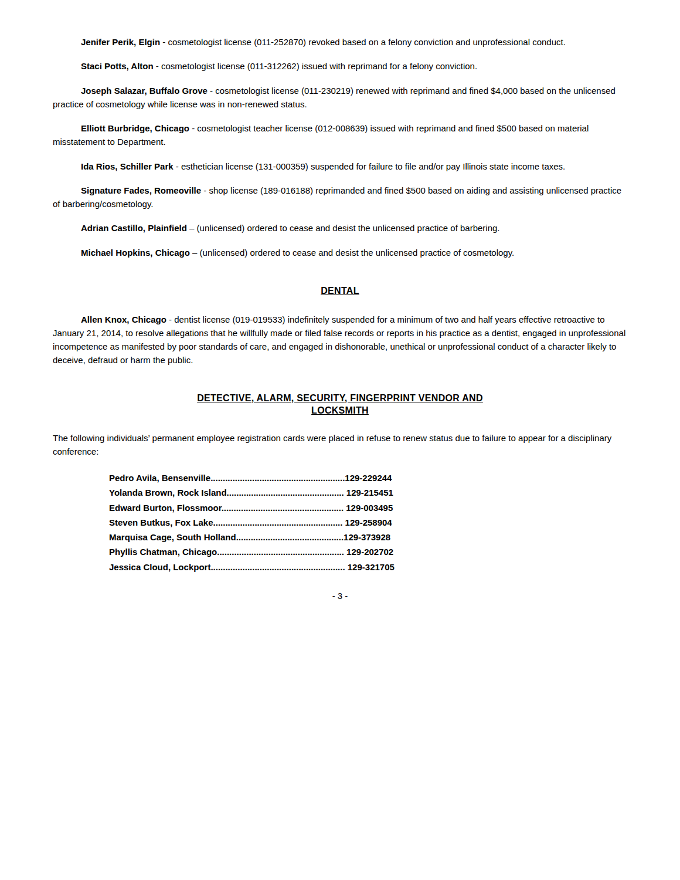Jenifer Perik, Elgin - cosmetologist license (011-252870) revoked based on a felony conviction and unprofessional conduct.
Staci Potts, Alton - cosmetologist license (011-312262) issued with reprimand for a felony conviction.
Joseph Salazar, Buffalo Grove - cosmetologist license (011-230219) renewed with reprimand and fined $4,000 based on the unlicensed practice of cosmetology while license was in non-renewed status.
Elliott Burbridge, Chicago - cosmetologist teacher license (012-008639) issued with reprimand and fined $500 based on material misstatement to Department.
Ida Rios, Schiller Park - esthetician license (131-000359) suspended for failure to file and/or pay Illinois state income taxes.
Signature Fades, Romeoville - shop license (189-016188) reprimanded and fined $500 based on aiding and assisting unlicensed practice of barbering/cosmetology.
Adrian Castillo, Plainfield – (unlicensed) ordered to cease and desist the unlicensed practice of barbering.
Michael Hopkins, Chicago – (unlicensed) ordered to cease and desist the unlicensed practice of cosmetology.
DENTAL
Allen Knox, Chicago - dentist license (019-019533) indefinitely suspended for a minimum of two and half years effective retroactive to January 21, 2014, to resolve allegations that he willfully made or filed false records or reports in his practice as a dentist, engaged in unprofessional incompetence as manifested by poor standards of care, and engaged in dishonorable, unethical or unprofessional conduct of a character likely to deceive, defraud or harm the public.
DETECTIVE, ALARM, SECURITY, FINGERPRINT VENDOR AND
LOCKSMITH
The following individuals’ permanent employee registration cards were placed in refuse to renew status due to failure to appear for a disciplinary conference:
Pedro Avila, Bensenville....................................................... 129-229244
Yolanda Brown, Rock Island................................................ 129-215451
Edward Burton, Flossmoor.................................................. 129-003495
Steven Butkus, Fox Lake..................................................... 129-258904
Marquisa Cage, South Holland............................................ 129-373928
Phyllis Chatman, Chicago.................................................... 129-202702
Jessica Cloud, Lockport....................................................... 129-321705
- 3 -